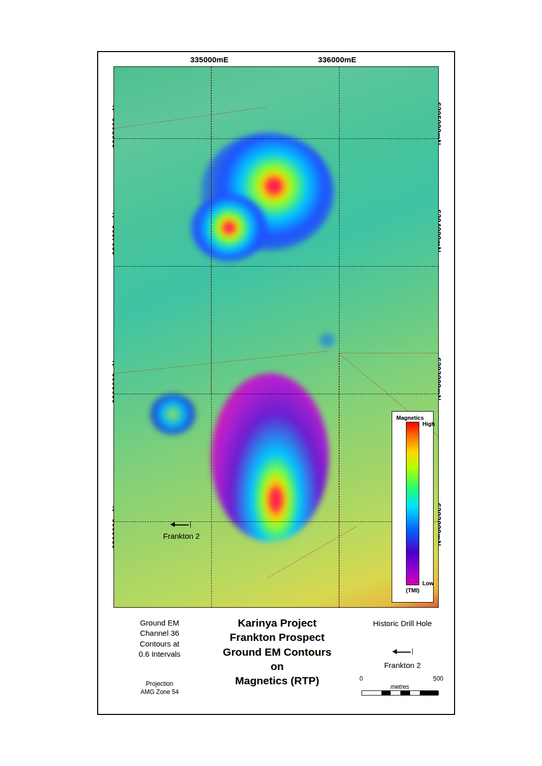335000mE
336000mE
6205000mN
6204000mN
6203000mN
6202000mN
6205000mN
6204000mN
6203000mN
6202000mN
Frankton 2
Magnetics
High
Low
(TMI)
Ground EM
Channel 36
Contours at
0.6 Intervals
Projection
AMG Zone 54
Karinya Project
Frankton Prospect
Ground EM Contours
on
Magnetics (RTP)
Historic Drill Hole
Frankton 2
0 500
metres